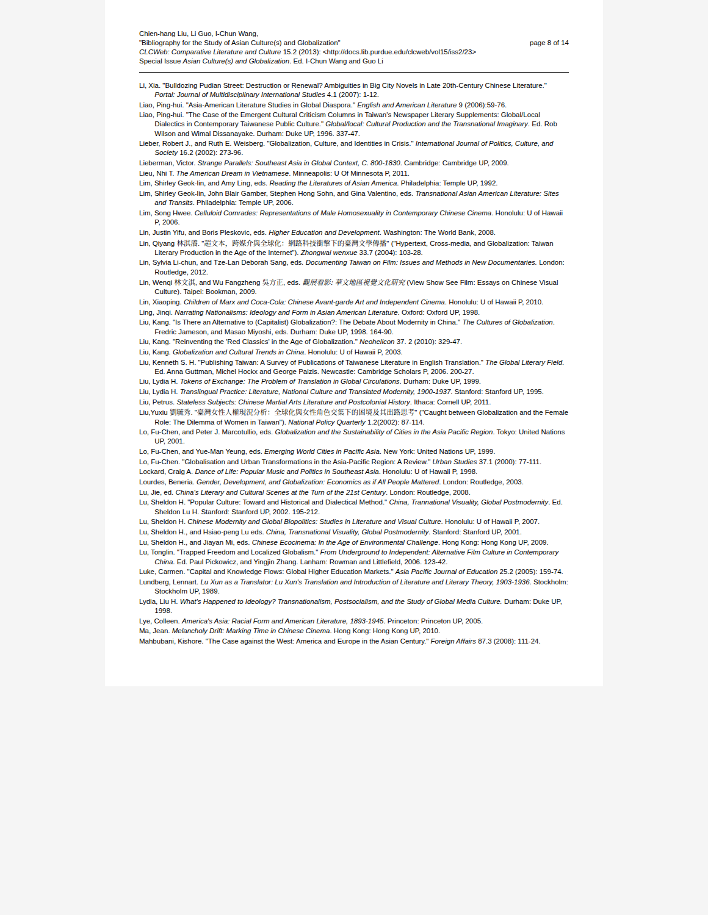Chien-hang Liu, Li Guo, I-Chun Wang,
"Bibliography for the Study of Asian Culture(s) and Globalization" page 8 of 14
CLCWeb: Comparative Literature and Culture 15.2 (2013): <http://docs.lib.purdue.edu/clcweb/vol15/iss2/23>
Special Issue Asian Culture(s) and Globalization. Ed. I-Chun Wang and Guo Li
Li, Xia. "Bulldozing Pudian Street: Destruction or Renewal? Ambiguities in Big City Novels in Late 20th-Century Chinese Literature." Portal: Journal of Multidisciplinary International Studies 4.1 (2007): 1-12.
Liao, Ping-hui. "Asia-American Literature Studies in Global Diaspora." English and American Literature 9 (2006):59-76.
Liao, Ping-hui. "The Case of the Emergent Cultural Criticism Columns in Taiwan's Newspaper Literary Supplements: Global/Local Dialectics in Contemporary Taiwanese Public Culture." Global/local: Cultural Production and the Transnational Imaginary. Ed. Rob Wilson and Wimal Dissanayake. Durham: Duke UP, 1996. 337-47.
Lieber, Robert J., and Ruth E. Weisberg. "Globalization, Culture, and Identities in Crisis." International Journal of Politics, Culture, and Society 16.2 (2002): 273-96.
Lieberman, Victor. Strange Parallels: Southeast Asia in Global Context, C. 800-1830. Cambridge: Cambridge UP, 2009.
Lieu, Nhi T. The American Dream in Vietnamese. Minneapolis: U Of Minnesota P, 2011.
Lim, Shirley Geok-lin, and Amy Ling, eds. Reading the Literatures of Asian America. Philadelphia: Temple UP, 1992.
Lim, Shirley Geok-lin, John Blair Gamber, Stephen Hong Sohn, and Gina Valentino, eds. Transnational Asian American Literature: Sites and Transits. Philadelphia: Temple UP, 2006.
Lim, Song Hwee. Celluloid Comrades: Representations of Male Homosexuality in Contemporary Chinese Cinema. Honolulu: U of Hawaii P, 2006.
Lin, Justin Yifu, and Boris Pleskovic, eds. Higher Education and Development. Washington: The World Bank, 2008.
Lin, Qiyang 林淇瀁. "超文本，跨媒介與全球化：網路科技衝擊下的臺灣文學傳播" ("Hypertext, Cross-media, and Globalization: Taiwan Literary Production in the Age of the Internet"). Zhongwai wenxue 33.7 (2004): 103-28.
Lin, Sylvia Li-chun, and Tze-Lan Deborah Sang, eds. Documenting Taiwan on Film: Issues and Methods in New Documentaries. London: Routledge, 2012.
Lin, Wenqi 林文淇, and Wu Fangzheng 吳方正, eds. 觀展看影: 華文地區視覺文化研究 (View Show See Film: Essays on Chinese Visual Culture). Taipei: Bookman, 2009.
Lin, Xiaoping. Children of Marx and Coca-Cola: Chinese Avant-garde Art and Independent Cinema. Honolulu: U of Hawaii P, 2010.
Ling, Jinqi. Narrating Nationalisms: Ideology and Form in Asian American Literature. Oxford: Oxford UP, 1998.
Liu, Kang. "Is There an Alternative to (Capitalist) Globalization?: The Debate About Modernity in China." The Cultures of Globalization. Fredric Jameson, and Masao Miyoshi, eds. Durham: Duke UP, 1998. 164-90.
Liu, Kang. "Reinventing the 'Red Classics' in the Age of Globalization." Neohelicon 37. 2 (2010): 329-47.
Liu, Kang. Globalization and Cultural Trends in China. Honolulu: U of Hawaii P, 2003.
Liu, Kenneth S. H. "Publishing Taiwan: A Survey of Publications of Taiwanese Literature in English Translation." The Global Literary Field. Ed. Anna Guttman, Michel Hockx and George Paizis. Newcastle: Cambridge Scholars P, 2006. 200-27.
Liu, Lydia H. Tokens of Exchange: The Problem of Translation in Global Circulations. Durham: Duke UP, 1999.
Liu, Lydia H. Translingual Practice: Literature, National Culture and Translated Modernity, 1900-1937. Stanford: Stanford UP, 1995.
Liu, Petrus. Stateless Subjects: Chinese Martial Arts Literature and Postcolonial History. Ithaca: Cornell UP, 2011.
Liu,Yuxiu 劉毓秀. "臺灣女性人權現況分析：全球化與女性角色交集下的困境及其出路思考" ("Caught between Globalization and the Female Role: The Dilemma of Women in Taiwan"). National Policy Quarterly 1.2(2002): 87-114.
Lo, Fu-Chen, and Peter J. Marcotullio, eds. Globalization and the Sustainability of Cities in the Asia Pacific Region. Tokyo: United Nations UP, 2001.
Lo, Fu-Chen, and Yue-Man Yeung, eds. Emerging World Cities in Pacific Asia. New York: United Nations UP, 1999.
Lo, Fu-Chen. "Globalisation and Urban Transformations in the Asia-Pacific Region: A Review." Urban Studies 37.1 (2000): 77-111.
Lockard, Craig A. Dance of Life: Popular Music and Politics in Southeast Asia. Honolulu: U of Hawaii P, 1998.
Lourdes, Beneria. Gender, Development, and Globalization: Economics as if All People Mattered. London: Routledge, 2003.
Lu, Jie, ed. China's Literary and Cultural Scenes at the Turn of the 21st Century. London: Routledge, 2008.
Lu, Sheldon H. "Popular Culture: Toward and Historical and Dialectical Method." China, Trannational Visuality, Global Postmodernity. Ed. Sheldon Lu H. Stanford: Stanford UP, 2002. 195-212.
Lu, Sheldon H. Chinese Modernity and Global Biopolitics: Studies in Literature and Visual Culture. Honolulu: U of Hawaii P, 2007.
Lu, Sheldon H., and Hsiao-peng Lu eds. China, Transnational Visuality, Global Postmodernity. Stanford: Stanford UP, 2001.
Lu, Sheldon H., and Jiayan Mi, eds. Chinese Ecocinema: In the Age of Environmental Challenge. Hong Kong: Hong Kong UP, 2009.
Lu, Tonglin. "Trapped Freedom and Localized Globalism." From Underground to Independent: Alternative Film Culture in Contemporary China. Ed. Paul Pickowicz, and Yingjin Zhang. Lanham: Rowman and Littlefield, 2006. 123-42.
Luke, Carmen. "Capital and Knowledge Flows: Global Higher Education Markets." Asia Pacific Journal of Education 25.2 (2005): 159-74.
Lundberg, Lennart. Lu Xun as a Translator: Lu Xun's Translation and Introduction of Literature and Literary Theory, 1903-1936. Stockholm: Stockholm UP, 1989.
Lydia, Liu H. What's Happened to Ideology? Transnationalism, Postsocialism, and the Study of Global Media Culture. Durham: Duke UP, 1998.
Lye, Colleen. America's Asia: Racial Form and American Literature, 1893-1945. Princeton: Princeton UP, 2005.
Ma, Jean. Melancholy Drift: Marking Time in Chinese Cinema. Hong Kong: Hong Kong UP, 2010.
Mahbubani, Kishore. "The Case against the West: America and Europe in the Asian Century." Foreign Affairs 87.3 (2008): 111-24.